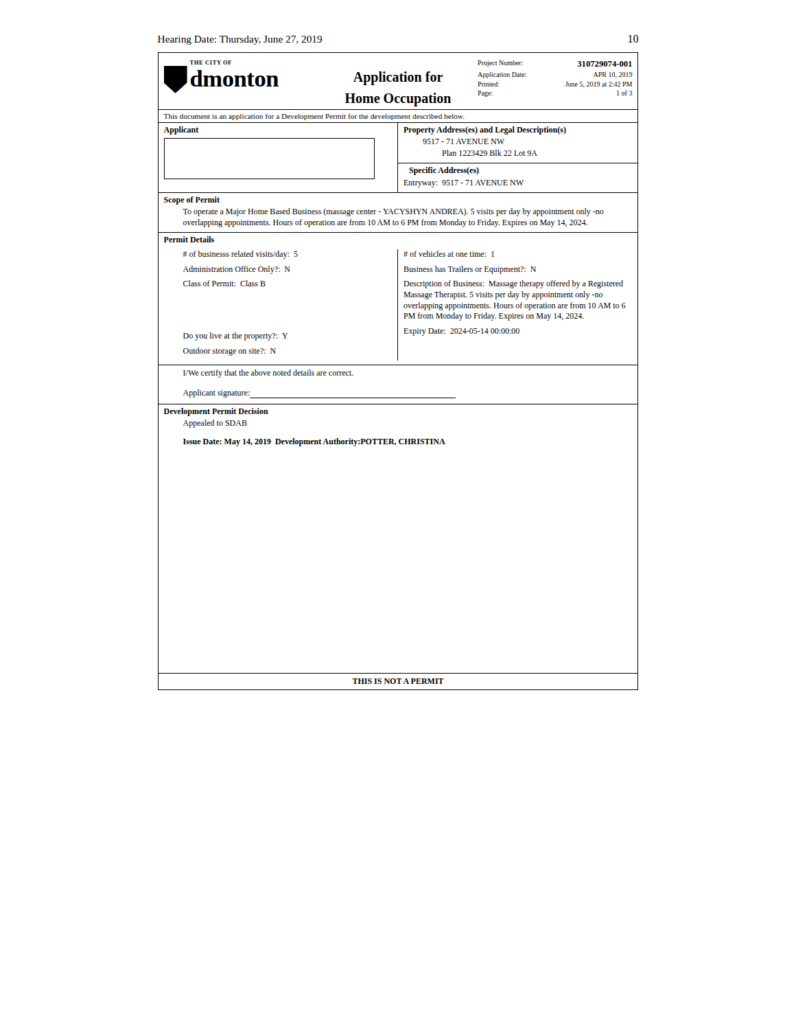Hearing Date: Thursday, June 27, 2019
10
THE CITY OF
dmonton
Application for
Home Occupation
Project Number: 310729074-001
Application Date: APR 10, 2019
Printed: June 5, 2019 at 2:42 PM
Page: 1 of 3
This document is an application for a Development Permit for the development described below.
Applicant
Property Address(es) and Legal Description(s)
9517 - 71 AVENUE NW
Plan 1223429 Blk 22 Lot 9A
Specific Address(es)
Entryway: 9517 - 71 AVENUE NW
Scope of Permit
To operate a Major Home Based Business (massage center - YACYSHYN ANDREA). 5 visits per day by appointment only -no overlapping appointments. Hours of operation are from 10 AM to 6 PM from Monday to Friday. Expires on May 14, 2024.
Permit Details
# of businesss related visits/day: 5
Administration Office Only?: N
Class of Permit: Class B
Do you live at the property?: Y
Outdoor storage on site?: N
# of vehicles at one time: 1
Business has Trailers or Equipment?: N
Description of Business: Massage therapy offered by a Registered Massage Therapist. 5 visits per day by appointment only -no overlapping appointments. Hours of operation are from 10 AM to 6 PM from Monday to Friday. Expires on May 14, 2024.
Expiry Date: 2024-05-14 00:00:00
I/We certify that the above noted details are correct.
Applicant signature:
Development Permit Decision
Appealed to SDAB
Issue Date: May 14, 2019 Development Authority:POTTER, CHRISTINA
THIS IS NOT A PERMIT